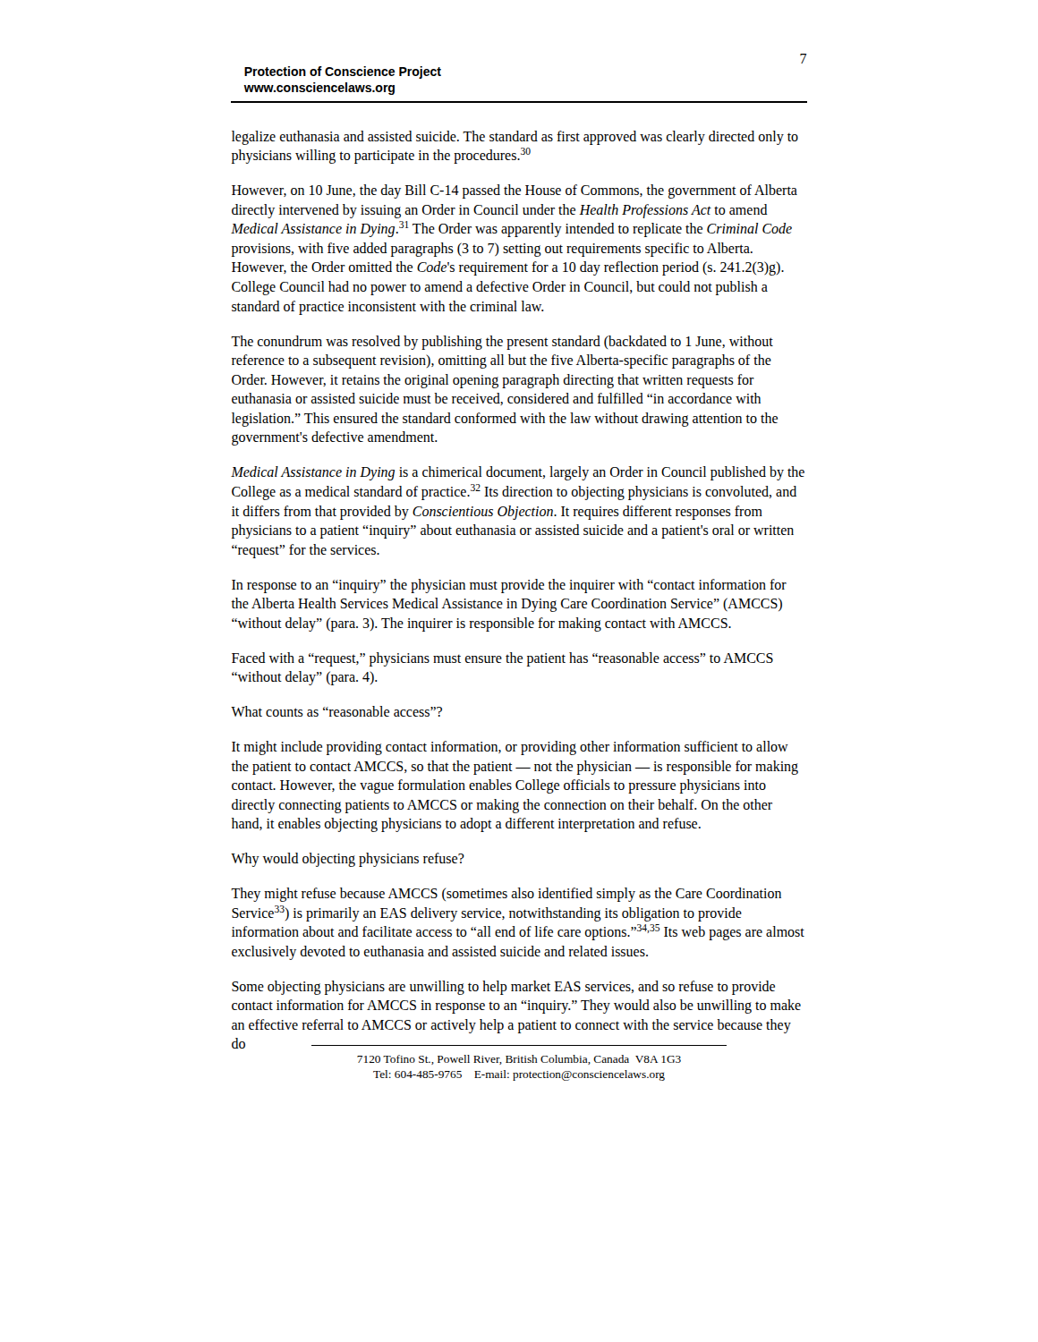7
Protection of Conscience Project
www.consciencelaws.org
legalize euthanasia and assisted suicide. The standard as first approved was clearly directed only to physicians willing to participate in the procedures.30
However, on 10 June, the day Bill C-14 passed the House of Commons, the government of Alberta directly intervened by issuing an Order in Council under the Health Professions Act to amend Medical Assistance in Dying.31 The Order was apparently intended to replicate the Criminal Code provisions, with five added paragraphs (3 to 7) setting out requirements specific to Alberta. However, the Order omitted the Code's requirement for a 10 day reflection period (s. 241.2(3)g). College Council had no power to amend a defective Order in Council, but could not publish a standard of practice inconsistent with the criminal law.
The conundrum was resolved by publishing the present standard (backdated to 1 June, without reference to a subsequent revision), omitting all but the five Alberta-specific paragraphs of the Order. However, it retains the original opening paragraph directing that written requests for euthanasia or assisted suicide must be received, considered and fulfilled “in accordance with legislation.” This ensured the standard conformed with the law without drawing attention to the government's defective amendment.
Medical Assistance in Dying is a chimerical document, largely an Order in Council published by the College as a medical standard of practice.32 Its direction to objecting physicians is convoluted, and it differs from that provided by Conscientious Objection. It requires different responses from physicians to a patient “inquiry” about euthanasia or assisted suicide and a patient's oral or written “request” for the services.
In response to an “inquiry” the physician must provide the inquirer with “contact information for the Alberta Health Services Medical Assistance in Dying Care Coordination Service” (AMCCS) “without delay” (para. 3). The inquirer is responsible for making contact with AMCCS.
Faced with a “request,” physicians must ensure the patient has “reasonable access” to AMCCS “without delay” (para. 4).
What counts as “reasonable access”?
It might include providing contact information, or providing other information sufficient to allow the patient to contact AMCCS, so that the patient — not the physician — is responsible for making contact. However, the vague formulation enables College officials to pressure physicians into directly connecting patients to AMCCS or making the connection on their behalf. On the other hand, it enables objecting physicians to adopt a different interpretation and refuse.
Why would objecting physicians refuse?
They might refuse because AMCCS (sometimes also identified simply as the Care Coordination Service33) is primarily an EAS delivery service, notwithstanding its obligation to provide information about and facilitate access to “all end of life care options.”34,35 Its web pages are almost exclusively devoted to euthanasia and assisted suicide and related issues.
Some objecting physicians are unwilling to help market EAS services, and so refuse to provide contact information for AMCCS in response to an “inquiry.” They would also be unwilling to make an effective referral to AMCCS or actively help a patient to connect with the service because they do
7120 Tofino St., Powell River, British Columbia, Canada V8A 1G3
Tel: 604-485-9765 E-mail: protection@consciencelaws.org